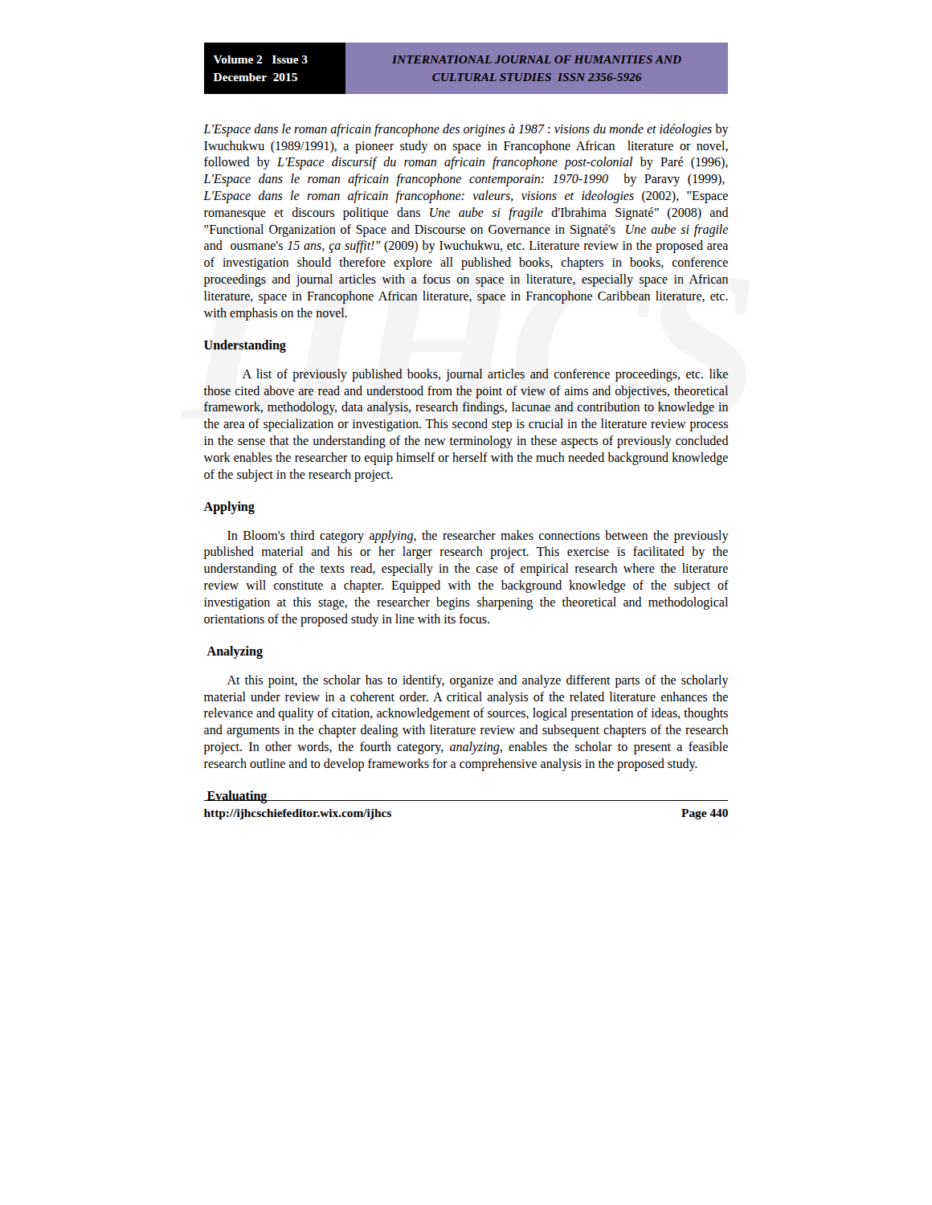Volume 2 Issue 3
December 2015
INTERNATIONAL JOURNAL OF HUMANITIES AND
CULTURAL STUDIES ISSN 2356-5926
IJHCS
L'Espace dans le roman africain francophone des origines à 1987 : visions du monde et idéologies by Iwuchukwu (1989/1991), a pioneer study on space in Francophone African literature or novel, followed by L'Espace discursif du roman africain francophone post-colonial by Paré (1996), L'Espace dans le roman africain francophone contemporain: 1970-1990 by Paravy (1999), L'Espace dans le roman africain francophone: valeurs, visions et ideologies (2002), "Espace romanesque et discours politique dans Une aube si fragile d'Ibrahima Signaté" (2008) and "Functional Organization of Space and Discourse on Governance in Signaté's Une aube si fragile and ousmane's 15 ans, ça suffit!" (2009) by Iwuchukwu, etc. Literature review in the proposed area of investigation should therefore explore all published books, chapters in books, conference proceedings and journal articles with a focus on space in literature, especially space in African literature, space in Francophone African literature, space in Francophone Caribbean literature, etc. with emphasis on the novel.
Understanding
A list of previously published books, journal articles and conference proceedings, etc. like those cited above are read and understood from the point of view of aims and objectives, theoretical framework, methodology, data analysis, research findings, lacunae and contribution to knowledge in the area of specialization or investigation. This second step is crucial in the literature review process in the sense that the understanding of the new terminology in these aspects of previously concluded work enables the researcher to equip himself or herself with the much needed background knowledge of the subject in the research project.
Applying
In Bloom's third category applying, the researcher makes connections between the previously published material and his or her larger research project. This exercise is facilitated by the understanding of the texts read, especially in the case of empirical research where the literature review will constitute a chapter. Equipped with the background knowledge of the subject of investigation at this stage, the researcher begins sharpening the theoretical and methodological orientations of the proposed study in line with its focus.
Analyzing
At this point, the scholar has to identify, organize and analyze different parts of the scholarly material under review in a coherent order. A critical analysis of the related literature enhances the relevance and quality of citation, acknowledgement of sources, logical presentation of ideas, thoughts and arguments in the chapter dealing with literature review and subsequent chapters of the research project. In other words, the fourth category, analyzing, enables the scholar to present a feasible research outline and to develop frameworks for a comprehensive analysis in the proposed study.
Evaluating
http://ijhcschiefeditor.wix.com/ijhcs
Page 440